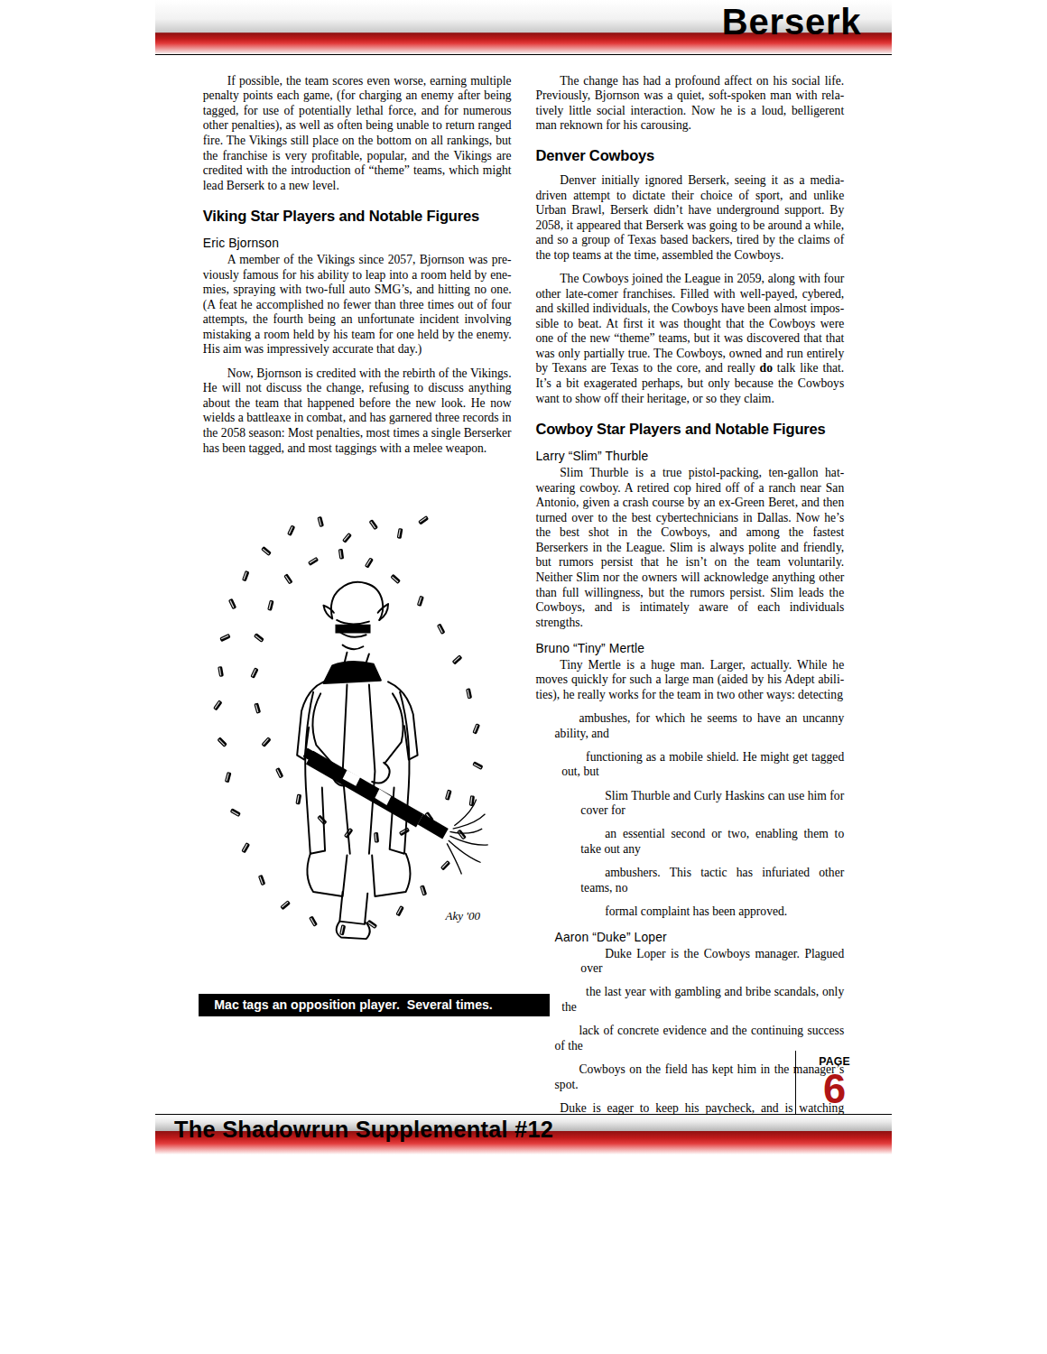Berserk
If possible, the team scores even worse, earning multiple penalty points each game, (for charging an enemy after being tagged, for use of potentially lethal force, and for numerous other penalties), as well as often being unable to return ranged fire. The Vikings still place on the bottom on all rankings, but the franchise is very profitable, popular, and the Vikings are credited with the introduction of “theme” teams, which might lead Berserk to a new level.
Viking Star Players and Notable Figures
Eric Bjornson
A member of the Vikings since 2057, Bjornson was previously famous for his ability to leap into a room held by enemies, spraying with two-full auto SMG’s, and hitting no one. (A feat he accomplished no fewer than three times out of four attempts, the fourth being an unfortunate incident involving mistaking a room held by his team for one held by the enemy. His aim was impressively accurate that day.)
Now, Bjornson is credited with the rebirth of the Vikings. He will not discuss the change, refusing to discuss anything about the team that happened before the new look. He now wields a battleaxe in combat, and has garnered three records in the 2058 season: Most penalties, most times a single Berserker has been tagged, and most taggings with a melee weapon.
Mac tags an opposition player Aky '00
Mac tags an opposition player. Several times.
The change has had a profound affect on his social life. Previously, Bjornson was a quiet, soft-spoken man with relatively little social interaction. Now he is a loud, belligerent man reknown for his carousing.
Denver Cowboys
Denver initially ignored Berserk, seeing it as a media-driven attempt to dictate their choice of sport, and unlike Urban Brawl, Berserk didn’t have underground support. By 2058, it appeared that Berserk was going to be around a while, and so a group of Texas based backers, tired by the claims of the top teams at the time, assembled the Cowboys.
The Cowboys joined the League in 2059, along with four other late-comer franchises. Filled with well-payed, cybered, and skilled individuals, the Cowboys have been almost impossible to beat. At first it was thought that the Cowboys were one of the new “theme” teams, but it was discovered that that was only partially true. The Cowboys, owned and run entirely by Texans are Texas to the core, and really do talk like that. It’s a bit exagerated perhaps, but only because the Cowboys want to show off their heritage, or so they claim.
Cowboy Star Players and Notable Figures
Larry “Slim” Thurble
Slim Thurble is a true pistol-packing, ten-gallon hat-wearing cowboy. A retired cop hired off of a ranch near San Antonio, given a crash course by an ex-Green Beret, and then turned over to the best cybertechnicians in Dallas. Now he’s the best shot in the Cowboys, and among the fastest Berserkers in the League. Slim is always polite and friendly, but rumors persist that he isn’t on the team voluntarily. Neither Slim nor the owners will acknowledge anything other than full willingness, but the rumors persist. Slim leads the Cowboys, and is intimately aware of each individuals strengths.
Bruno “Tiny” Mertle
Tiny Mertle is a huge man. Larger, actually. While he moves quickly for such a large man (aided by his Adept abilities), he really works for the team in two other ways: detecting
ambushes, for which he seems to have an uncanny ability, and
functioning as a mobile shield. He might get tagged out, but
Slim Thurble and Curly Haskins can use him for cover for
an essential second or two, enabling them to take out any
ambushers. This tactic has infuriated other teams, no
formal complaint has been approved.
Aaron “Duke” Loper
Duke Loper is the Cowboys manager. Plagued over
the last year with gambling and bribe scandals, only the
lack of concrete evidence and the continuing success of the
Cowboys on the field has kept him in the manager’s spot.
Duke is eager to keep his paycheck, and is watching closely to make sure nothing interfere’s with the performance of the team.
PAGE
6
The Shadowrun Supplemental #12